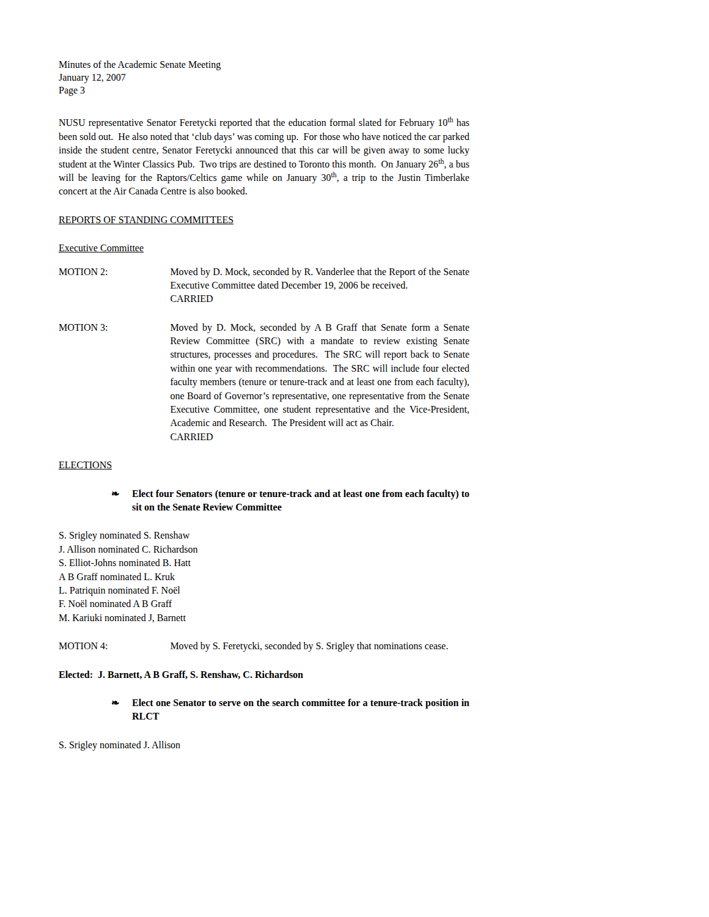Minutes of the Academic Senate Meeting
January 12, 2007
Page 3
NUSU representative Senator Feretycki reported that the education formal slated for February 10th has been sold out. He also noted that ‘club days’ was coming up. For those who have noticed the car parked inside the student centre, Senator Feretycki announced that this car will be given away to some lucky student at the Winter Classics Pub. Two trips are destined to Toronto this month. On January 26th, a bus will be leaving for the Raptors/Celtics game while on January 30th, a trip to the Justin Timberlake concert at the Air Canada Centre is also booked.
REPORTS OF STANDING COMMITTEES
Executive Committee
MOTION 2:
Moved by D. Mock, seconded by R. Vanderlee that the Report of the Senate Executive Committee dated December 19, 2006 be received. CARRIED
MOTION 3:
Moved by D. Mock, seconded by A B Graff that Senate form a Senate Review Committee (SRC) with a mandate to review existing Senate structures, processes and procedures. The SRC will report back to Senate within one year with recommendations. The SRC will include four elected faculty members (tenure or tenure-track and at least one from each faculty), one Board of Governor’s representative, one representative from the Senate Executive Committee, one student representative and the Vice-President, Academic and Research. The President will act as Chair. CARRIED
ELECTIONS
❧
Elect four Senators (tenure or tenure-track and at least one from each faculty) to sit on the Senate Review Committee
S. Srigley nominated S. Renshaw
J. Allison nominated C. Richardson
S. Elliot-Johns nominated B. Hatt
A B Graff nominated L. Kruk
L. Patriquin nominated F. Noël
F. Noël nominated A B Graff
M. Kariuki nominated J, Barnett
MOTION 4:
Moved by S. Feretycki, seconded by S. Srigley that nominations cease.
Elected: J. Barnett, A B Graff, S. Renshaw, C. Richardson
❧
Elect one Senator to serve on the search committee for a tenure-track position in RLCT
S. Srigley nominated J. Allison